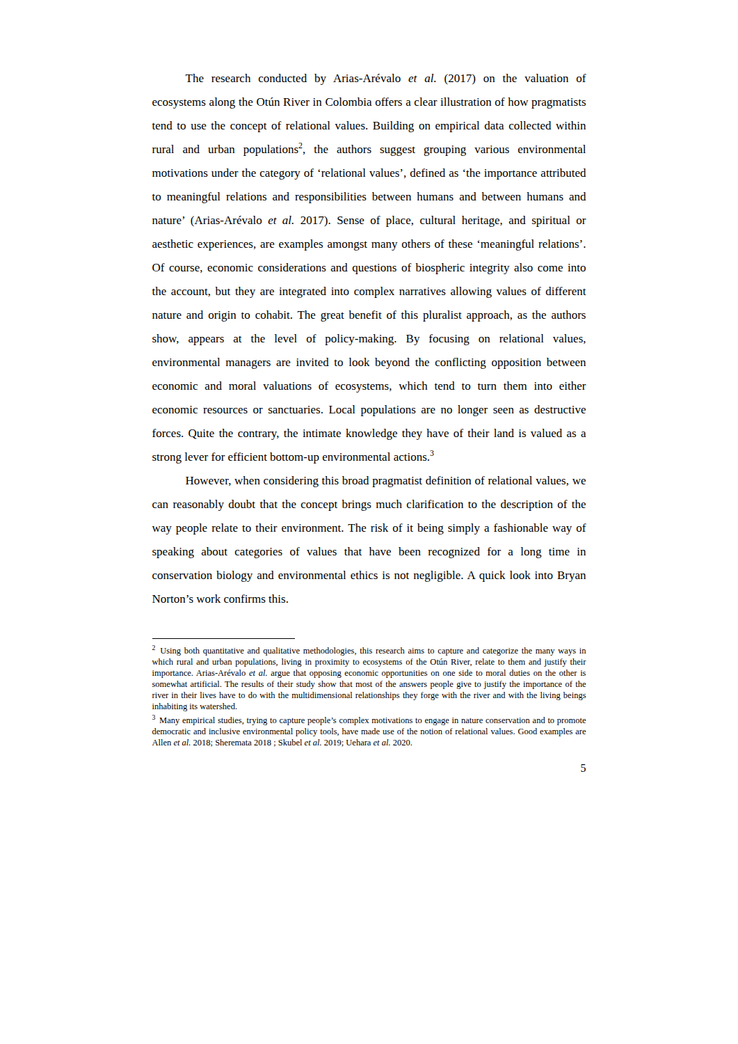The research conducted by Arias-Arévalo et al. (2017) on the valuation of ecosystems along the Otún River in Colombia offers a clear illustration of how pragmatists tend to use the concept of relational values. Building on empirical data collected within rural and urban populations2, the authors suggest grouping various environmental motivations under the category of ‘relational values’, defined as ‘the importance attributed to meaningful relations and responsibilities between humans and between humans and nature’ (Arias-Arévalo et al. 2017). Sense of place, cultural heritage, and spiritual or aesthetic experiences, are examples amongst many others of these ‘meaningful relations’. Of course, economic considerations and questions of biospheric integrity also come into the account, but they are integrated into complex narratives allowing values of different nature and origin to cohabit. The great benefit of this pluralist approach, as the authors show, appears at the level of policy-making. By focusing on relational values, environmental managers are invited to look beyond the conflicting opposition between economic and moral valuations of ecosystems, which tend to turn them into either economic resources or sanctuaries. Local populations are no longer seen as destructive forces. Quite the contrary, the intimate knowledge they have of their land is valued as a strong lever for efficient bottom-up environmental actions.3
However, when considering this broad pragmatist definition of relational values, we can reasonably doubt that the concept brings much clarification to the description of the way people relate to their environment. The risk of it being simply a fashionable way of speaking about categories of values that have been recognized for a long time in conservation biology and environmental ethics is not negligible. A quick look into Bryan Norton’s work confirms this.
2 Using both quantitative and qualitative methodologies, this research aims to capture and categorize the many ways in which rural and urban populations, living in proximity to ecosystems of the Otún River, relate to them and justify their importance. Arias-Arévalo et al. argue that opposing economic opportunities on one side to moral duties on the other is somewhat artificial. The results of their study show that most of the answers people give to justify the importance of the river in their lives have to do with the multidimensional relationships they forge with the river and with the living beings inhabiting its watershed.
3 Many empirical studies, trying to capture people’s complex motivations to engage in nature conservation and to promote democratic and inclusive environmental policy tools, have made use of the notion of relational values. Good examples are Allen et al. 2018; Sheremata 2018 ; Skubel et al. 2019; Uehara et al. 2020.
5